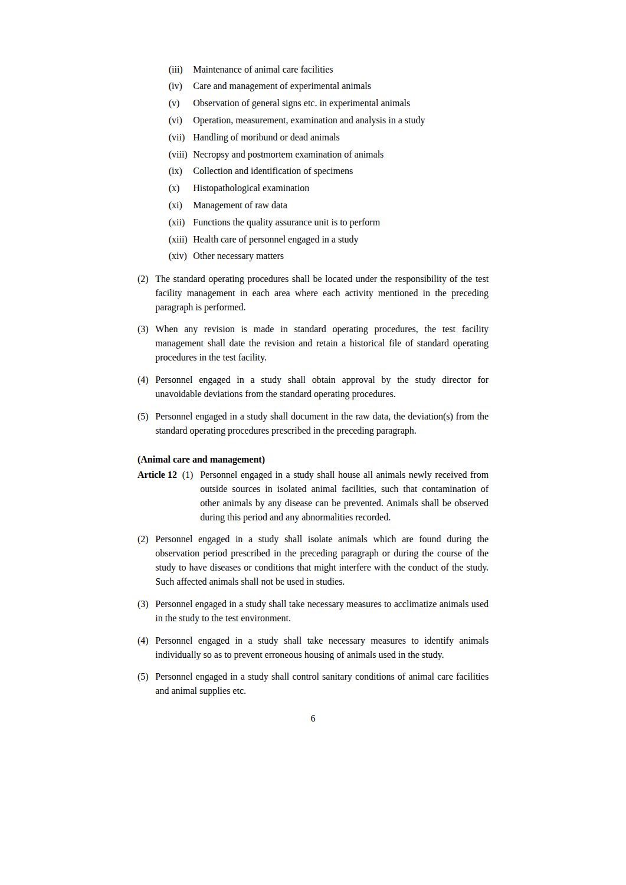(iii) Maintenance of animal care facilities
(iv) Care and management of experimental animals
(v) Observation of general signs etc. in experimental animals
(vi) Operation, measurement, examination and analysis in a study
(vii) Handling of moribund or dead animals
(viii) Necropsy and postmortem examination of animals
(ix) Collection and identification of specimens
(x) Histopathological examination
(xi) Management of raw data
(xii) Functions the quality assurance unit is to perform
(xiii) Health care of personnel engaged in a study
(xiv) Other necessary matters
(2) The standard operating procedures shall be located under the responsibility of the test facility management in each area where each activity mentioned in the preceding paragraph is performed.
(3) When any revision is made in standard operating procedures, the test facility management shall date the revision and retain a historical file of standard operating procedures in the test facility.
(4) Personnel engaged in a study shall obtain approval by the study director for unavoidable deviations from the standard operating procedures.
(5) Personnel engaged in a study shall document in the raw data, the deviation(s) from the standard operating procedures prescribed in the preceding paragraph.
(Animal care and management)
Article 12(1) Personnel engaged in a study shall house all animals newly received from outside sources in isolated animal facilities, such that contamination of other animals by any disease can be prevented. Animals shall be observed during this period and any abnormalities recorded.
(2) Personnel engaged in a study shall isolate animals which are found during the observation period prescribed in the preceding paragraph or during the course of the study to have diseases or conditions that might interfere with the conduct of the study. Such affected animals shall not be used in studies.
(3) Personnel engaged in a study shall take necessary measures to acclimatize animals used in the study to the test environment.
(4) Personnel engaged in a study shall take necessary measures to identify animals individually so as to prevent erroneous housing of animals used in the study.
(5) Personnel engaged in a study shall control sanitary conditions of animal care facilities and animal supplies etc.
6